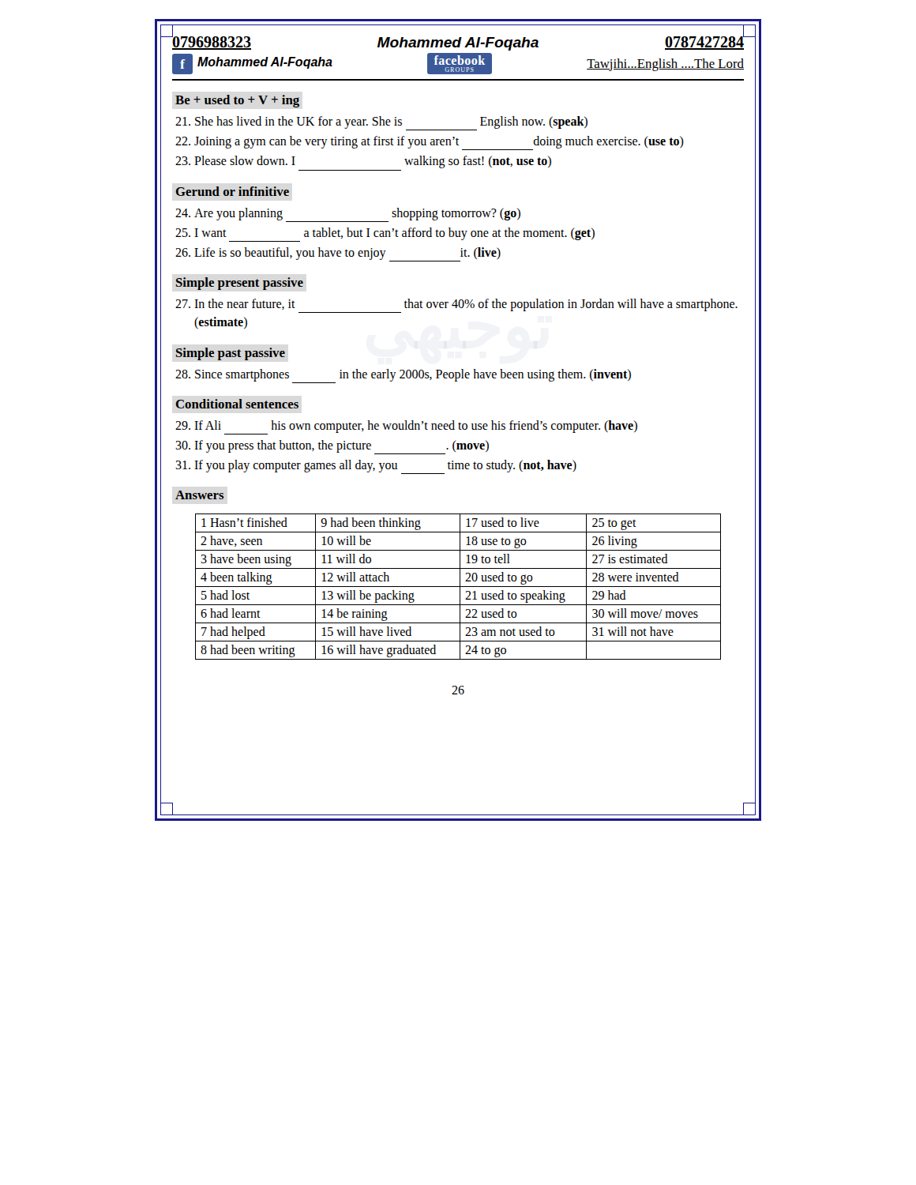توجيهي
0796988323 Mohammed Al-Foqaha 0787427284
fMohammed Al-Foqaha facebookGROUPS Tawjihi...English ....The Lord
Be + used to + V + ing
She has lived in the UK for a year. She is English now. (speak)
Joining a gym can be very tiring at first if you aren’t doing much exercise. (use to)
Please slow down. I walking so fast! (not, use to)
Gerund or infinitive
Are you planning shopping tomorrow? (go)
I want a tablet, but I can’t afford to buy one at the moment. (get)
Life is so beautiful, you have to enjoy it. (live)
Simple present passive
In the near future, it that over 40% of the population in Jordan will have a smartphone. (estimate)
Simple past passive
Since smartphones in the early 2000s, People have been using them. (invent)
Conditional sentences
If Ali his own computer, he wouldn’t need to use his friend’s computer. (have)
If you press that button, the picture . (move)
If you play computer games all day, you time to study. (not, have)
Answers
| 1 Hasn’t finished | 9 had been thinking | 17 used to live | 25 to get |
| 2 have, seen | 10 will be | 18 use to go | 26 living |
| 3 have been using | 11 will do | 19 to tell | 27 is estimated |
| 4 been talking | 12 will attach | 20 used to go | 28 were invented |
| 5 had lost | 13 will be packing | 21 used to speaking | 29 had |
| 6 had learnt | 14 be raining | 22 used to | 30 will move/ moves |
| 7 had helped | 15 will have lived | 23 am not used to | 31 will not have |
| 8 had been writing | 16 will have graduated | 24 to go | |
26